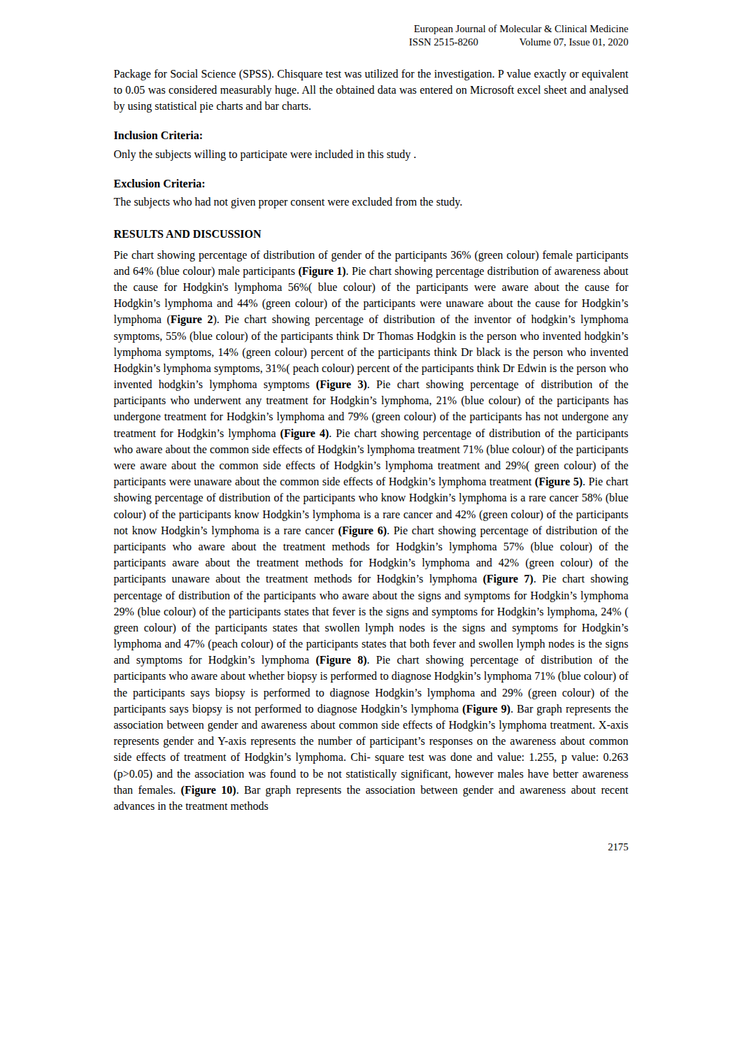European Journal of Molecular & Clinical Medicine ISSN 2515-8260Volume 07, Issue 01, 2020
Package for Social Science (SPSS). Chisquare test was utilized for the investigation. P value exactly or equivalent to 0.05 was considered measurably huge. All the obtained data was entered on Microsoft excel sheet and analysed by using statistical pie charts and bar charts.
Inclusion Criteria:
Only the subjects willing to participate were included in this study .
Exclusion Criteria:
The subjects who had not given proper consent were excluded from the study.
RESULTS AND DISCUSSION
Pie chart showing percentage of distribution of gender of the participants 36% (green colour) female participants and 64% (blue colour) male participants (Figure 1). Pie chart showing percentage distribution of awareness about the cause for Hodgkin's lymphoma 56%( blue colour) of the participants were aware about the cause for Hodgkin’s lymphoma and 44% (green colour) of the participants were unaware about the cause for Hodgkin’s lymphoma (Figure 2). Pie chart showing percentage of distribution of the inventor of hodgkin’s lymphoma symptoms, 55% (blue colour) of the participants think Dr Thomas Hodgkin is the person who invented hodgkin’s lymphoma symptoms, 14% (green colour) percent of the participants think Dr black is the person who invented Hodgkin’s lymphoma symptoms, 31%( peach colour) percent of the participants think Dr Edwin is the person who invented hodgkin’s lymphoma symptoms (Figure 3). Pie chart showing percentage of distribution of the participants who underwent any treatment for Hodgkin’s lymphoma, 21% (blue colour) of the participants has undergone treatment for Hodgkin’s lymphoma and 79% (green colour) of the participants has not undergone any treatment for Hodgkin’s lymphoma (Figure 4). Pie chart showing percentage of distribution of the participants who aware about the common side effects of Hodgkin’s lymphoma treatment 71% (blue colour) of the participants were aware about the common side effects of Hodgkin’s lymphoma treatment and 29%( green colour) of the participants were unaware about the common side effects of Hodgkin’s lymphoma treatment (Figure 5). Pie chart showing percentage of distribution of the participants who know Hodgkin’s lymphoma is a rare cancer 58% (blue colour) of the participants know Hodgkin’s lymphoma is a rare cancer and 42% (green colour) of the participants not know Hodgkin’s lymphoma is a rare cancer (Figure 6). Pie chart showing percentage of distribution of the participants who aware about the treatment methods for Hodgkin’s lymphoma 57% (blue colour) of the participants aware about the treatment methods for Hodgkin’s lymphoma and 42% (green colour) of the participants unaware about the treatment methods for Hodgkin’s lymphoma (Figure 7). Pie chart showing percentage of distribution of the participants who aware about the signs and symptoms for Hodgkin’s lymphoma 29% (blue colour) of the participants states that fever is the signs and symptoms for Hodgkin’s lymphoma, 24% ( green colour) of the participants states that swollen lymph nodes is the signs and symptoms for Hodgkin’s lymphoma and 47% (peach colour) of the participants states that both fever and swollen lymph nodes is the signs and symptoms for Hodgkin’s lymphoma (Figure 8). Pie chart showing percentage of distribution of the participants who aware about whether biopsy is performed to diagnose Hodgkin’s lymphoma 71% (blue colour) of the participants says biopsy is performed to diagnose Hodgkin’s lymphoma and 29% (green colour) of the participants says biopsy is not performed to diagnose Hodgkin’s lymphoma (Figure 9). Bar graph represents the association between gender and awareness about common side effects of Hodgkin’s lymphoma treatment. X-axis represents gender and Y-axis represents the number of participant’s responses on the awareness about common side effects of treatment of Hodgkin’s lymphoma. Chi- square test was done and value: 1.255, p value: 0.263 (p>0.05) and the association was found to be not statistically significant, however males have better awareness than females. (Figure 10). Bar graph represents the association between gender and awareness about recent advances in the treatment methods
2175